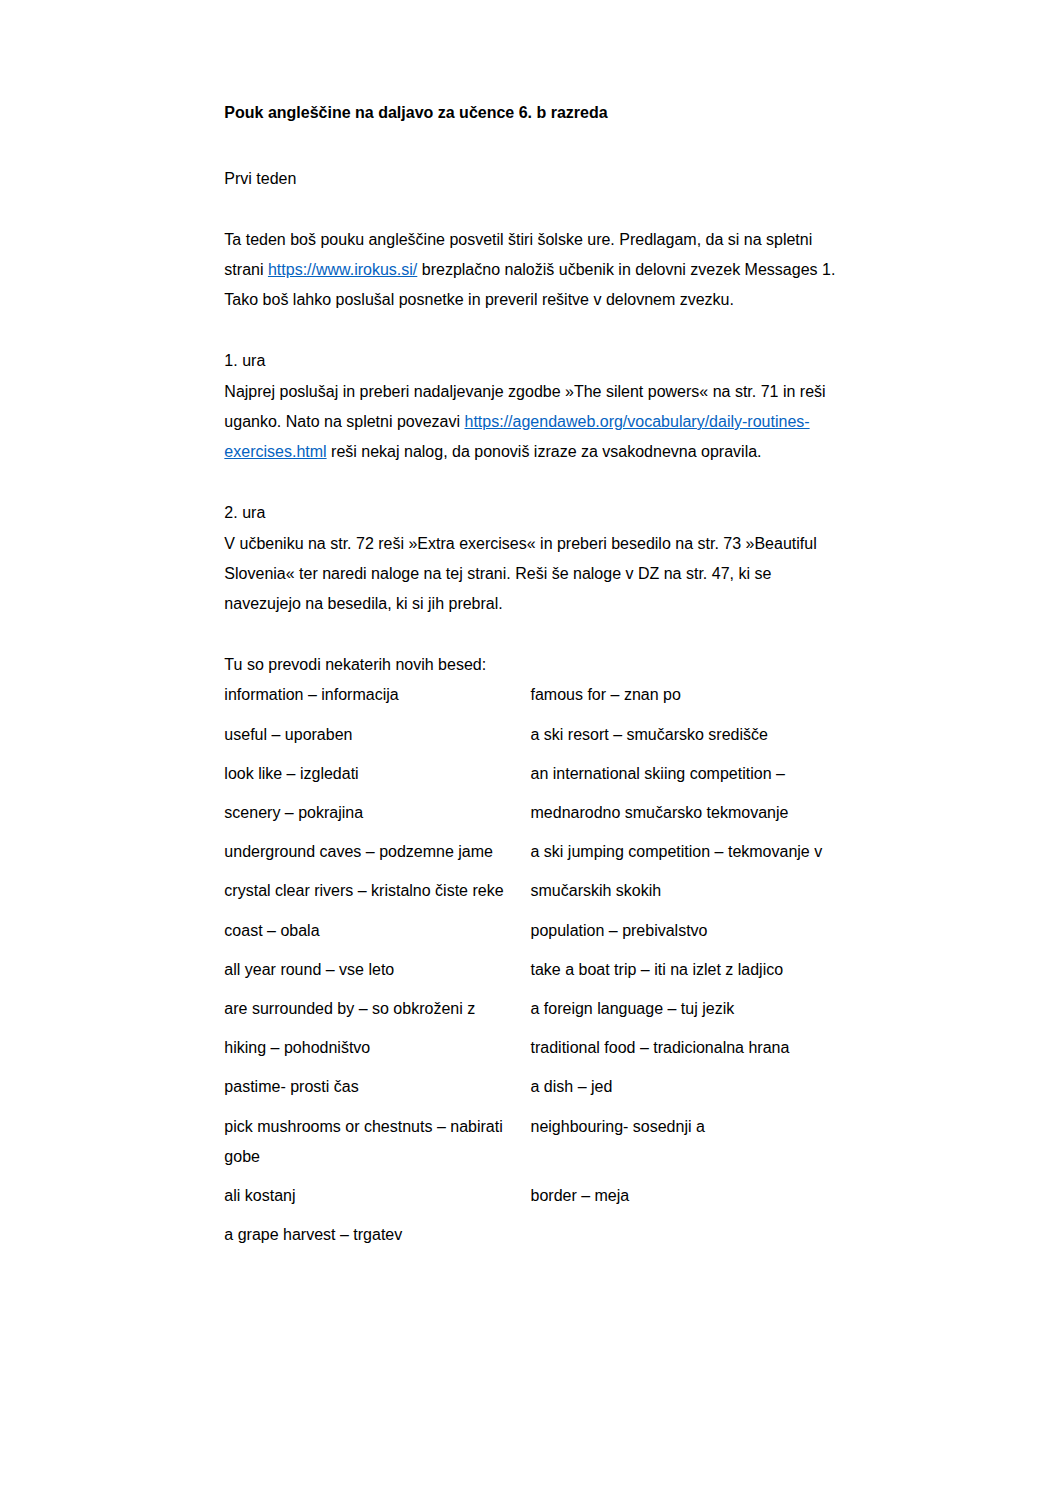Pouk angleščine na daljavo za učence 6. b razreda
Prvi teden
Ta teden boš pouku angleščine posvetil štiri šolske ure. Predlagam, da si na spletni strani https://www.irokus.si/ brezplačno naložiš učbenik in delovni zvezek Messages 1. Tako boš lahko poslušal posnetke in preveril rešitve v delovnem zvezku.
1. ura
Najprej poslušaj in preberi nadaljevanje zgodbe »The silent powers« na str. 71 in reši uganko. Nato na spletni povezavi https://agendaweb.org/vocabulary/daily-routines-exercises.html reši nekaj nalog, da ponoviš izraze za vsakodnevna opravila.
2. ura
V učbeniku na str. 72 reši »Extra exercises« in preberi besedilo na str. 73 »Beautiful Slovenia« ter naredi naloge na tej strani. Reši še naloge v DZ na str. 47, ki se navezujejo na besedila, ki si jih prebral.
Tu so prevodi nekaterih novih besed:
| information – informacija | famous for – znan po |
| useful – uporaben | a ski resort – smučarsko središče |
| look like – izgledati | an international skiing competition – |
| scenery – pokrajina | mednarodno smučarsko tekmovanje |
| underground caves – podzemne jame | a ski jumping competition – tekmovanje v |
| crystal clear rivers – kristalno čiste reke | smučarskih skokih |
| coast – obala | population – prebivalstvo |
| all year round – vse leto | take a boat trip – iti na izlet z ladjico |
| are surrounded by – so obkroženi z | a foreign language – tuj jezik |
| hiking – pohodništvo | traditional food – tradicionalna hrana |
| pastime- prosti čas | a dish – jed |
| pick mushrooms or chestnuts – nabirati gobe | neighbouring- sosednji a |
| ali kostanj | border – meja |
| a grape harvest – trgatev | |